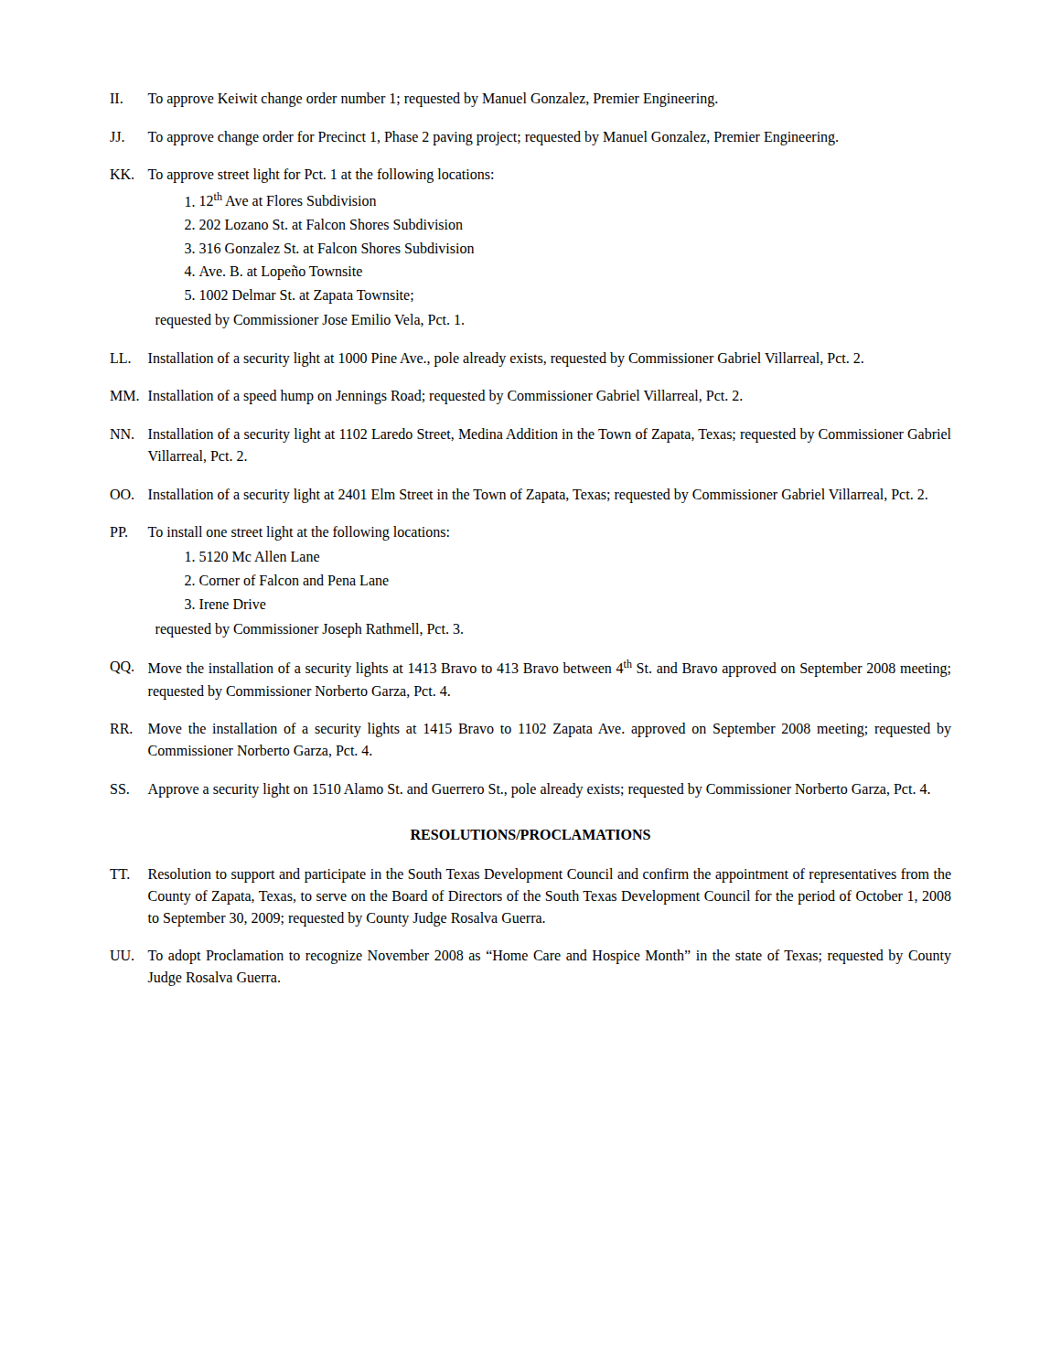II. To approve Keiwit change order number 1; requested by Manuel Gonzalez, Premier Engineering.
JJ. To approve change order for Precinct 1, Phase 2 paving project; requested by Manuel Gonzalez, Premier Engineering.
KK. To approve street light for Pct. 1 at the following locations:
12th Ave at Flores Subdivision
202 Lozano St. at Falcon Shores Subdivision
316 Gonzalez St. at Falcon Shores Subdivision
Ave. B. at Lopeño Townsite
1002 Delmar St. at Zapata Townsite;
requested by Commissioner Jose Emilio Vela, Pct. 1.
LL. Installation of a security light at 1000 Pine Ave., pole already exists, requested by Commissioner Gabriel Villarreal, Pct. 2.
MM. Installation of a speed hump on Jennings Road; requested by Commissioner Gabriel Villarreal, Pct. 2.
NN. Installation of a security light at 1102 Laredo Street, Medina Addition in the Town of Zapata, Texas; requested by Commissioner Gabriel Villarreal, Pct. 2.
OO. Installation of a security light at 2401 Elm Street in the Town of Zapata, Texas; requested by Commissioner Gabriel Villarreal, Pct. 2.
PP. To install one street light at the following locations:
5120 Mc Allen Lane
Corner of Falcon and Pena Lane
Irene Drive
requested by Commissioner Joseph Rathmell, Pct. 3.
QQ. Move the installation of a security lights at 1413 Bravo to 413 Bravo between 4th St. and Bravo approved on September 2008 meeting; requested by Commissioner Norberto Garza, Pct. 4.
RR. Move the installation of a security lights at 1415 Bravo to 1102 Zapata Ave. approved on September 2008 meeting; requested by Commissioner Norberto Garza, Pct. 4.
SS. Approve a security light on 1510 Alamo St. and Guerrero St., pole already exists; requested by Commissioner Norberto Garza, Pct. 4.
RESOLUTIONS/PROCLAMATIONS
TT. Resolution to support and participate in the South Texas Development Council and confirm the appointment of representatives from the County of Zapata, Texas, to serve on the Board of Directors of the South Texas Development Council for the period of October 1, 2008 to September 30, 2009; requested by County Judge Rosalva Guerra.
UU. To adopt Proclamation to recognize November 2008 as “Home Care and Hospice Month” in the state of Texas; requested by County Judge Rosalva Guerra.